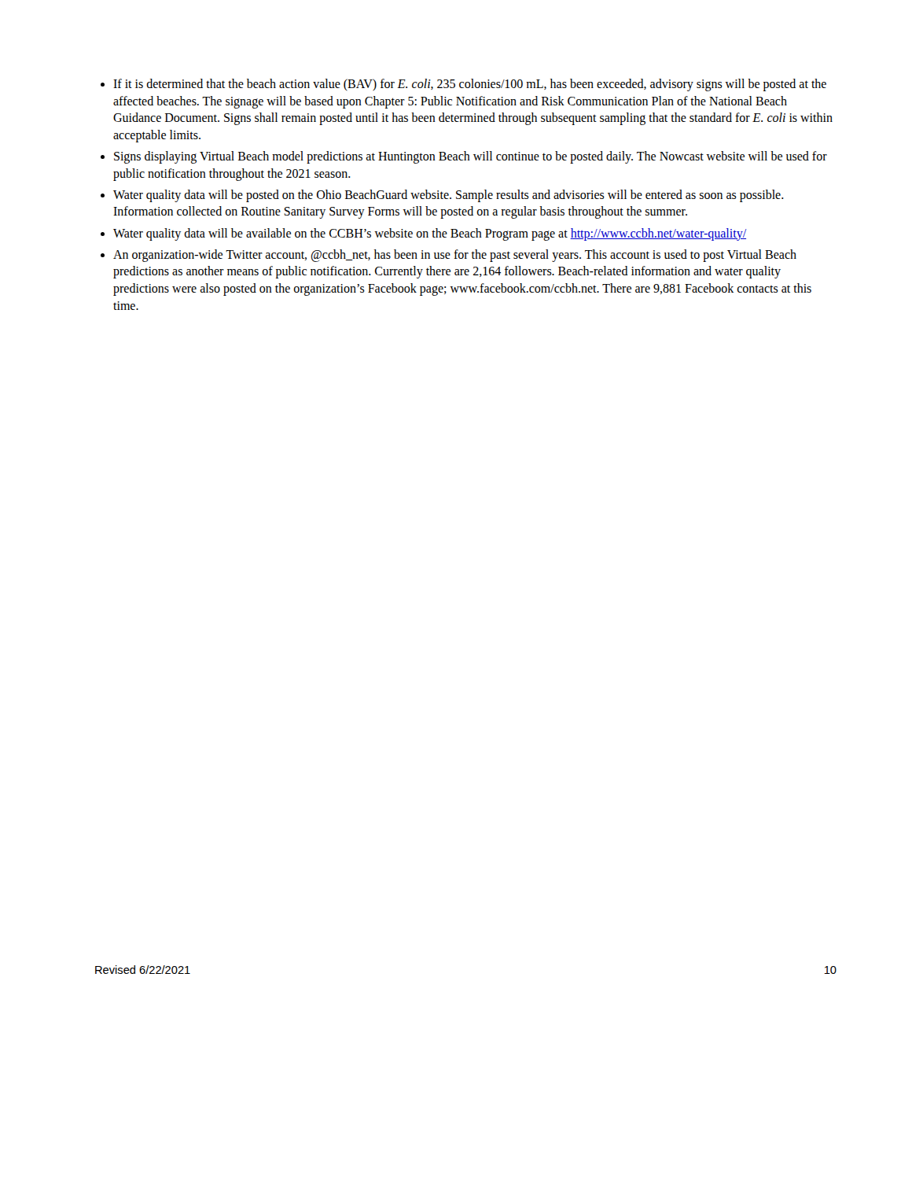If it is determined that the beach action value (BAV) for E. coli, 235 colonies/100 mL, has been exceeded, advisory signs will be posted at the affected beaches. The signage will be based upon Chapter 5: Public Notification and Risk Communication Plan of the National Beach Guidance Document. Signs shall remain posted until it has been determined through subsequent sampling that the standard for E. coli is within acceptable limits.
Signs displaying Virtual Beach model predictions at Huntington Beach will continue to be posted daily. The Nowcast website will be used for public notification throughout the 2021 season.
Water quality data will be posted on the Ohio BeachGuard website. Sample results and advisories will be entered as soon as possible. Information collected on Routine Sanitary Survey Forms will be posted on a regular basis throughout the summer.
Water quality data will be available on the CCBH’s website on the Beach Program page at http://www.ccbh.net/water-quality/
An organization-wide Twitter account, @ccbh_net, has been in use for the past several years. This account is used to post Virtual Beach predictions as another means of public notification. Currently there are 2,164 followers. Beach-related information and water quality predictions were also posted on the organization’s Facebook page; www.facebook.com/ccbh.net. There are 9,881 Facebook contacts at this time.
Revised 6/22/2021 10